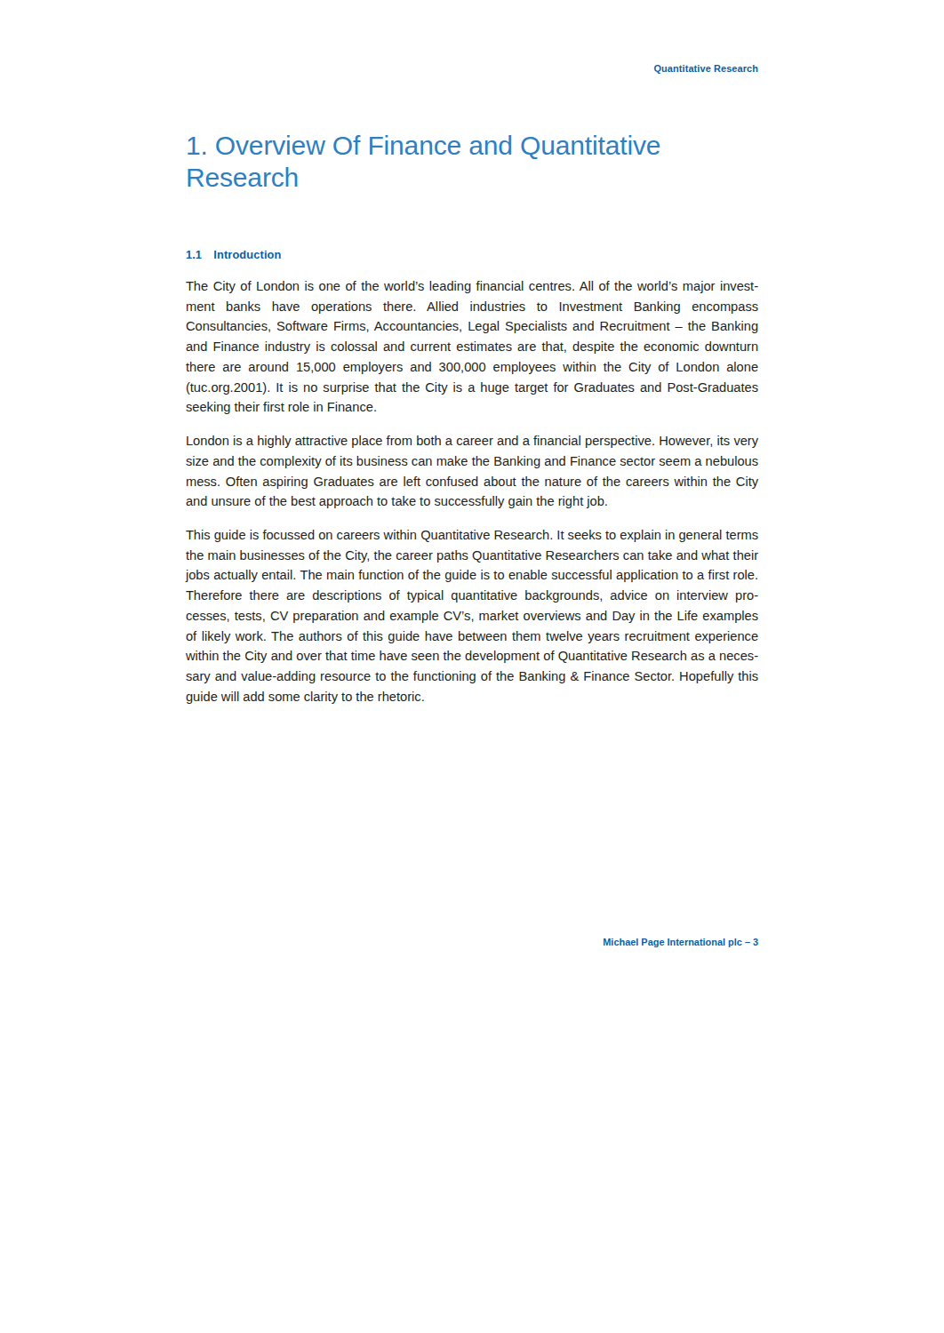Quantitative Research
1. Overview Of Finance and Quantitative Research
1.1 Introduction
The City of London is one of the world’s leading financial centres. All of the world’s major investment banks have operations there. Allied industries to Investment Banking encompass Consultancies, Software Firms, Accountancies, Legal Specialists and Recruitment – the Banking and Finance industry is colossal and current estimates are that, despite the economic downturn there are around 15,000 employers and 300,000 employees within the City of London alone (tuc.org.2001). It is no surprise that the City is a huge target for Graduates and Post-Graduates seeking their first role in Finance.
London is a highly attractive place from both a career and a financial perspective. However, its very size and the complexity of its business can make the Banking and Finance sector seem a nebulous mess. Often aspiring Graduates are left confused about the nature of the careers within the City and unsure of the best approach to take to successfully gain the right job.
This guide is focussed on careers within Quantitative Research. It seeks to explain in general terms the main businesses of the City, the career paths Quantitative Researchers can take and what their jobs actually entail. The main function of the guide is to enable successful application to a first role. Therefore there are descriptions of typical quantitative backgrounds, advice on interview processes, tests, CV preparation and example CV’s, market overviews and Day in the Life examples of likely work. The authors of this guide have between them twelve years recruitment experience within the City and over that time have seen the development of Quantitative Research as a necessary and value-adding resource to the functioning of the Banking & Finance Sector. Hopefully this guide will add some clarity to the rhetoric.
Michael Page International plc – 3